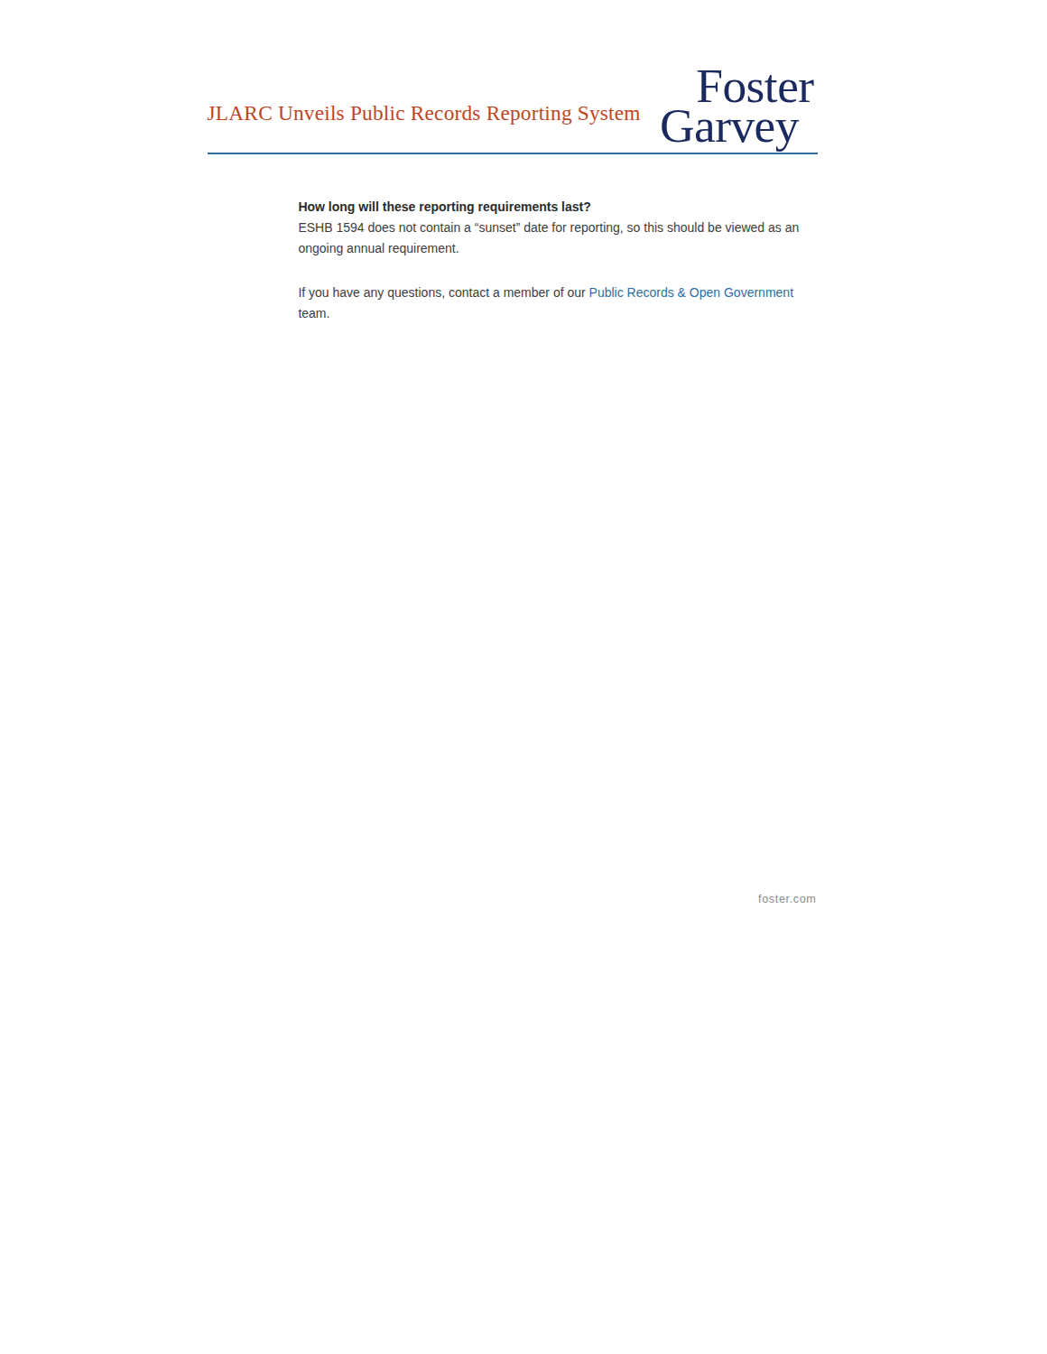JLARC Unveils Public Records Reporting System
Foster Garvey
How long will these reporting requirements last?
ESHB 1594 does not contain a “sunset” date for reporting, so this should be viewed as an ongoing annual requirement.
If you have any questions, contact a member of our Public Records & Open Government team.
foster.com